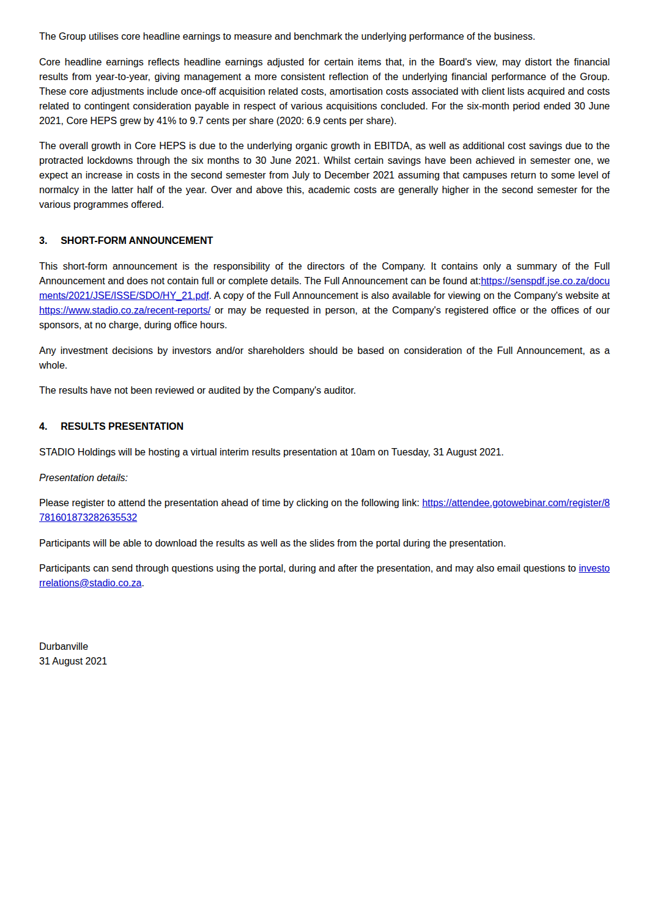The Group utilises core headline earnings to measure and benchmark the underlying performance of the business.
Core headline earnings reflects headline earnings adjusted for certain items that, in the Board's view, may distort the financial results from year-to-year, giving management a more consistent reflection of the underlying financial performance of the Group. These core adjustments include once-off acquisition related costs, amortisation costs associated with client lists acquired and costs related to contingent consideration payable in respect of various acquisitions concluded. For the six-month period ended 30 June 2021, Core HEPS grew by 41% to 9.7 cents per share (2020: 6.9 cents per share).
The overall growth in Core HEPS is due to the underlying organic growth in EBITDA, as well as additional cost savings due to the protracted lockdowns through the six months to 30 June 2021. Whilst certain savings have been achieved in semester one, we expect an increase in costs in the second semester from July to December 2021 assuming that campuses return to some level of normalcy in the latter half of the year. Over and above this, academic costs are generally higher in the second semester for the various programmes offered.
3. SHORT-FORM ANNOUNCEMENT
This short-form announcement is the responsibility of the directors of the Company. It contains only a summary of the Full Announcement and does not contain full or complete details. The Full Announcement can be found at:https://senspdf.jse.co.za/documents/2021/JSE/ISSE/SDO/HY_21.pdf. A copy of the Full Announcement is also available for viewing on the Company's website at https://www.stadio.co.za/recent-reports/ or may be requested in person, at the Company's registered office or the offices of our sponsors, at no charge, during office hours.
Any investment decisions by investors and/or shareholders should be based on consideration of the Full Announcement, as a whole.
The results have not been reviewed or audited by the Company's auditor.
4. RESULTS PRESENTATION
STADIO Holdings will be hosting a virtual interim results presentation at 10am on Tuesday, 31 August 2021.
Presentation details:
Please register to attend the presentation ahead of time by clicking on the following link: https://attendee.gotowebinar.com/register/8781601873282635532
Participants will be able to download the results as well as the slides from the portal during the presentation.
Participants can send through questions using the portal, during and after the presentation, and may also email questions to investorrelations@stadio.co.za.
Durbanville
31 August 2021